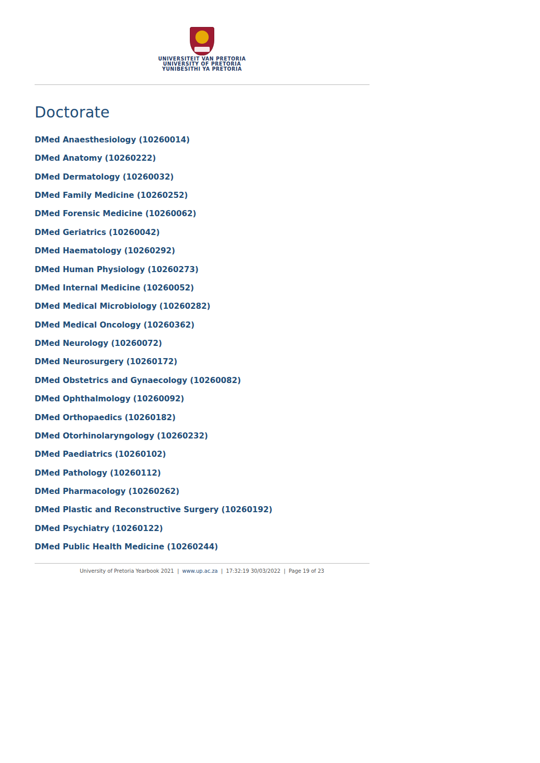Universiteit van Pretoria University of Pretoria Yunibesithi ya Pretoria
Doctorate
DMed Anaesthesiology (10260014)
DMed Anatomy (10260222)
DMed Dermatology (10260032)
DMed Family Medicine (10260252)
DMed Forensic Medicine (10260062)
DMed Geriatrics (10260042)
DMed Haematology (10260292)
DMed Human Physiology (10260273)
DMed Internal Medicine (10260052)
DMed Medical Microbiology (10260282)
DMed Medical Oncology (10260362)
DMed Neurology (10260072)
DMed Neurosurgery (10260172)
DMed Obstetrics and Gynaecology (10260082)
DMed Ophthalmology (10260092)
DMed Orthopaedics (10260182)
DMed Otorhinolaryngology (10260232)
DMed Paediatrics (10260102)
DMed Pathology (10260112)
DMed Pharmacology (10260262)
DMed Plastic and Reconstructive Surgery (10260192)
DMed Psychiatry (10260122)
DMed Public Health Medicine (10260244)
University of Pretoria Yearbook 2021 | www.up.ac.za | 17:32:19 30/03/2022 | Page 19 of 23